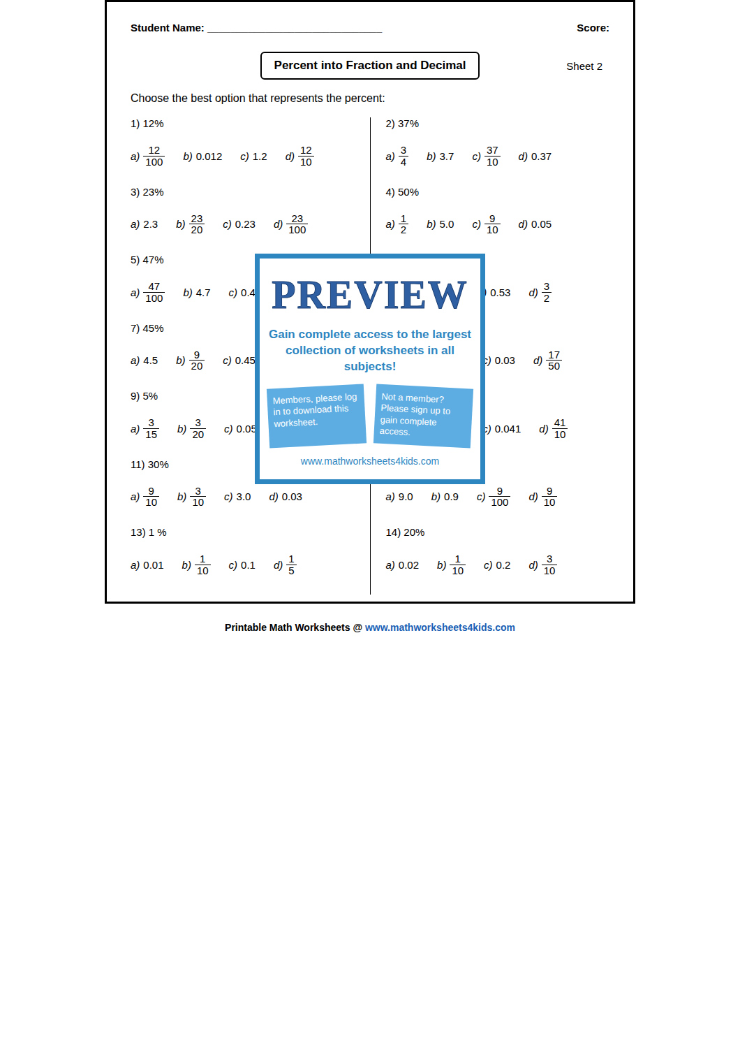Student Name: ______________________________
Score:
Percent into Fraction and Decimal
Sheet 2
Choose the best option that represents the percent:
| 1) 12% a) 12 100 b) 0.012 c) 1.2 d) 12 10 | 2) 37% a) 3 4 b) 3.7 c) 37 10 d) 0.37 |
| 3) 23% a) 2.3 b) 23 20 c) 0.23 d) 23 100 | 4) 50% a) 1 2 b) 5.0 c) 9 10 d) 0.05 |
| 5) 47% a) 47 100 b) 4.7 c) 0.47 d) 47 10 | 6) 53% a) 5.3 b) 53 10 c) 0.53 d) 3 2 |
| 7) 45% a) 4.5 b) 9 20 c) 0.45 d) 45 10 | 8) 34% a) 3.4 b) 0.34 c) 0.03 d) 17 50 |
| 9) 5% a) 3 15 b) 3 20 c) 0.05 d) 0.5 | 10) 41% a) 4.1 b) 0.41 c) 0.041 d) 41 10 |
| 11) 30% a) 9 10 b) 3 10 c) 3.0 d) 0.03 | 12) 90% a) 9.0 b) 0.9 c) 9 100 d) 9 10 |
| 13) 1 % a) 0.01 b) 1 10 c) 0.1 d) 1 5 | 14) 20% a) 0.02 b) 1 10 c) 0.2 d) 3 10 |
PREVIEW
Gain complete access to the largest collection of worksheets in all subjects!
Members, please log in to download this worksheet.
Not a member? Please sign up to gain complete access.
www.mathworksheets4kids.com
Printable Math Worksheets @ www.mathworksheets4kids.com